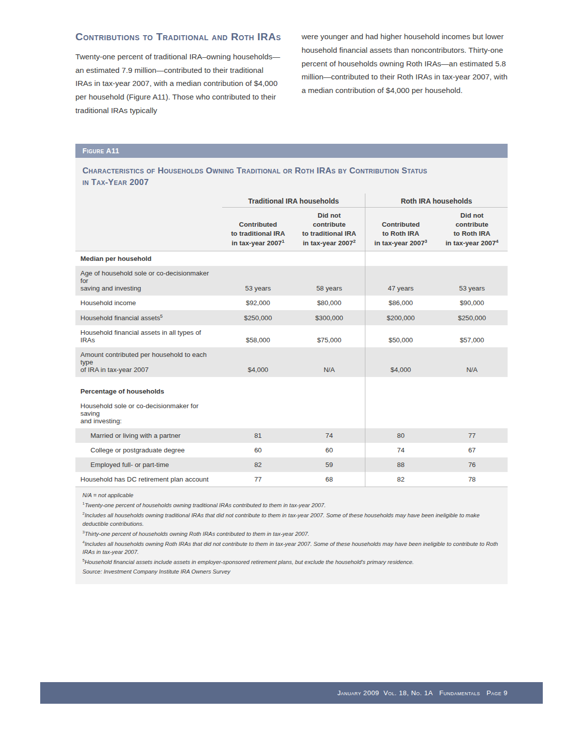Contributions to Traditional and Roth IRAs
Twenty-one percent of traditional IRA–owning households—an estimated 7.9 million—contributed to their traditional IRAs in tax-year 2007, with a median contribution of $4,000 per household (Figure A11). Those who contributed to their traditional IRAs typically
were younger and had higher household incomes but lower household financial assets than noncontributors. Thirty-one percent of households owning Roth IRAs—an estimated 5.8 million—contributed to their Roth IRAs in tax-year 2007, with a median contribution of $4,000 per household.
Figure A11
Characteristics of Households Owning Traditional or Roth IRAs by Contribution Status
in Tax-Year 2007
| | Traditional IRA households | Roth IRA households |
| --- | --- | --- |
| | Contributed to traditional IRA in tax-year 2007 1 | Did not contribute to traditional IRA in tax-year 2007 2 | Contributed to Roth IRA in tax-year 2007 3 | Did not contribute to Roth IRA in tax-year 2007 4 |
| Median per household | | | | |
| Age of household sole or co-decisionmaker for saving and investing | 53 years | 58 years | 47 years | 53 years |
| Household income | $92,000 | $80,000 | $86,000 | $90,000 |
| Household financial assets 5 | $250,000 | $300,000 | $200,000 | $250,000 |
| Household financial assets in all types of IRAs | $58,000 | $75,000 | $50,000 | $57,000 |
| Amount contributed per household to each type of IRA in tax-year 2007 | $4,000 | N/A | $4,000 | N/A |
| Percentage of households | | | | |
| Household sole or co-decisionmaker for saving and investing: | | | | |
| Married or living with a partner | 81 | 74 | 80 | 77 |
| College or postgraduate degree | 60 | 60 | 74 | 67 |
| Employed full- or part-time | 82 | 59 | 88 | 76 |
| Household has DC retirement plan account | 77 | 68 | 82 | 78 |
N/A = not applicable
1Twenty-one percent of households owning traditional IRAs contributed to them in tax-year 2007.
2Includes all households owning traditional IRAs that did not contribute to them in tax-year 2007. Some of these households may have been ineligible to make deductible contributions.
3Thirty-one percent of households owning Roth IRAs contributed to them in tax-year 2007.
4Includes all households owning Roth IRAs that did not contribute to them in tax-year 2007. Some of these households may have been ineligible to contribute to Roth IRAs in tax-year 2007.
5Household financial assets include assets in employer-sponsored retirement plans, but exclude the household's primary residence.
Source: Investment Company Institute IRA Owners Survey
January 2009 Vol. 18, No. 1A Fundamentals Page 9